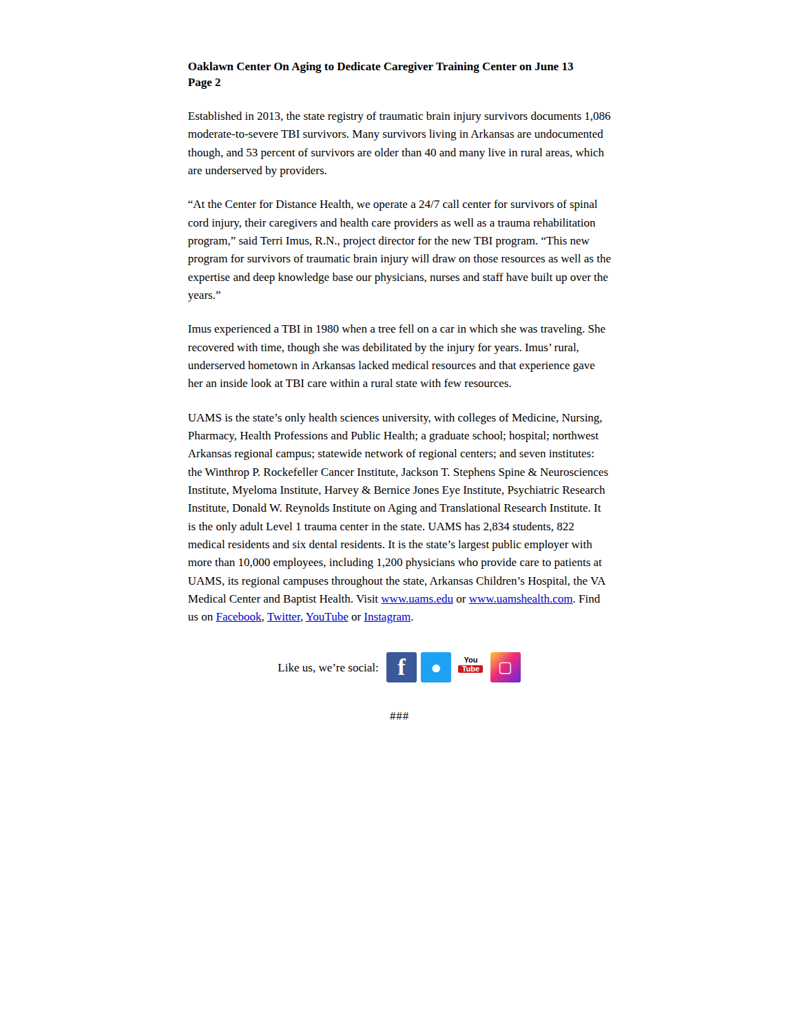Oaklawn Center On Aging to Dedicate Caregiver Training Center on June 13
Page 2
Established in 2013, the state registry of traumatic brain injury survivors documents 1,086 moderate-to-severe TBI survivors. Many survivors living in Arkansas are undocumented though, and 53 percent of survivors are older than 40 and many live in rural areas, which are underserved by providers.
“At the Center for Distance Health, we operate a 24/7 call center for survivors of spinal cord injury, their caregivers and health care providers as well as a trauma rehabilitation program,” said Terri Imus, R.N., project director for the new TBI program. “This new program for survivors of traumatic brain injury will draw on those resources as well as the expertise and deep knowledge base our physicians, nurses and staff have built up over the years.”
Imus experienced a TBI in 1980 when a tree fell on a car in which she was traveling. She recovered with time, though she was debilitated by the injury for years. Imus’ rural, underserved hometown in Arkansas lacked medical resources and that experience gave her an inside look at TBI care within a rural state with few resources.
UAMS is the state’s only health sciences university, with colleges of Medicine, Nursing, Pharmacy, Health Professions and Public Health; a graduate school; hospital; northwest Arkansas regional campus; statewide network of regional centers; and seven institutes: the Winthrop P. Rockefeller Cancer Institute, Jackson T. Stephens Spine & Neurosciences Institute, Myeloma Institute, Harvey & Bernice Jones Eye Institute, Psychiatric Research Institute, Donald W. Reynolds Institute on Aging and Translational Research Institute. It is the only adult Level 1 trauma center in the state. UAMS has 2,834 students, 822 medical residents and six dental residents. It is the state’s largest public employer with more than 10,000 employees, including 1,200 physicians who provide care to patients at UAMS, its regional campuses throughout the state, Arkansas Children’s Hospital, the VA Medical Center and Baptist Health. Visit www.uams.edu or www.uamshealth.com. Find us on Facebook, Twitter, YouTube or Instagram.
Like us, we’re social: f ● YouTube ▢
###